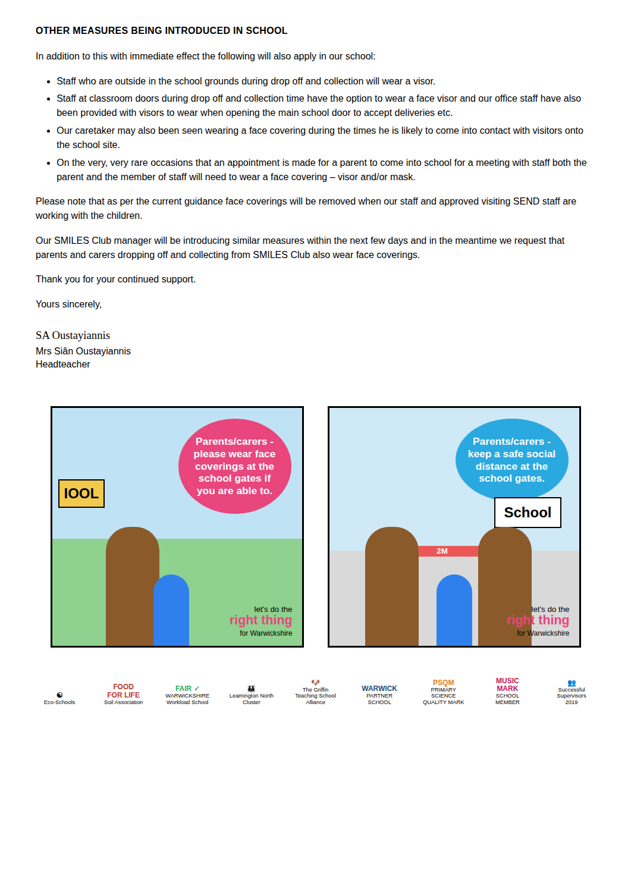OTHER MEASURES BEING INTRODUCED IN SCHOOL
In addition to this with immediate effect the following will also apply in our school:
Staff who are outside in the school grounds during drop off and collection will wear a visor.
Staff at classroom doors during drop off and collection time have the option to wear a face visor and our office staff have also been provided with visors to wear when opening the main school door to accept deliveries etc.
Our caretaker may also been seen wearing a face covering during the times he is likely to come into contact with visitors onto the school site.
On the very, very rare occasions that an appointment is made for a parent to come into school for a meeting with staff both the parent and the member of staff will need to wear a face covering – visor and/or mask.
Please note that as per the current guidance face coverings will be removed when our staff and approved visiting SEND staff are working with the children.
Our SMILES Club manager will be introducing similar measures within the next few days and in the meantime we request that parents and carers dropping off and collecting from SMILES Club also wear face coverings.
Thank you for your continued support.
Yours sincerely,
SA Oustayiannis
Mrs Siân Oustayiannis
Headteacher
IOOL
Parents/carers - please wear face coverings at the school gates if you are able to.
let's do the right thing for Warwickshire
Parents/carers - keep a safe social distance at the school gates.
School
2M
let's do the right thing for Warwickshire
☯Eco-Schools
FOOD
FOR LIFESoil Association
FAIR ✓WARWICKSHIRE
Workload School
👪Leamington North
Cluster
🐶The Griffin
Teaching School
Alliance
WARWICKPARTNER SCHOOL
PSQMPRIMARY SCIENCE
QUALITY MARK
MUSIC
MARKSCHOOL MEMBER
👥Successful
Supervisors
2019